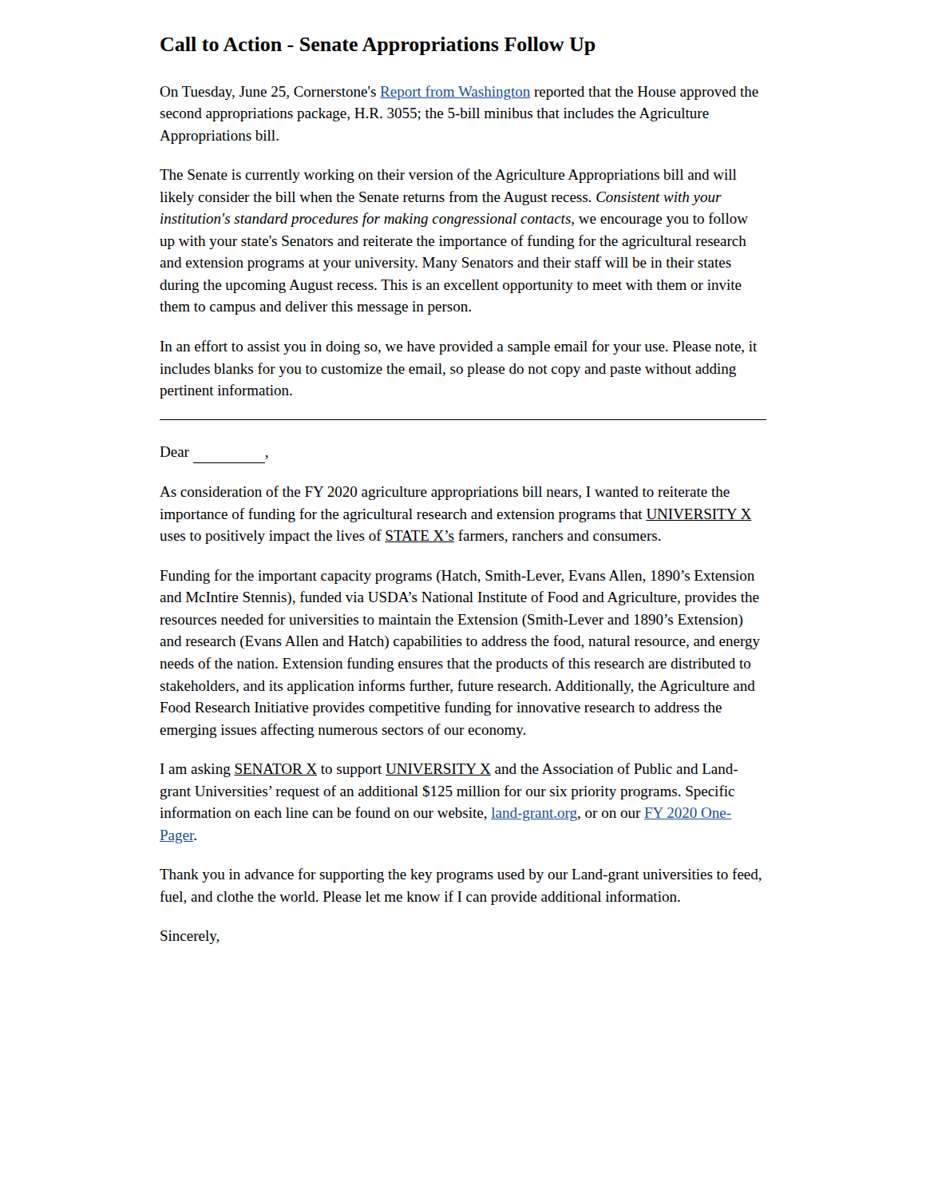Call to Action - Senate Appropriations Follow Up
On Tuesday, June 25, Cornerstone's Report from Washington reported that the House approved the second appropriations package, H.R. 3055; the 5-bill minibus that includes the Agriculture Appropriations bill.
The Senate is currently working on their version of the Agriculture Appropriations bill and will likely consider the bill when the Senate returns from the August recess. Consistent with your institution's standard procedures for making congressional contacts, we encourage you to follow up with your state's Senators and reiterate the importance of funding for the agricultural research and extension programs at your university. Many Senators and their staff will be in their states during the upcoming August recess. This is an excellent opportunity to meet with them or invite them to campus and deliver this message in person.
In an effort to assist you in doing so, we have provided a sample email for your use. Please note, it includes blanks for you to customize the email, so please do not copy and paste without adding pertinent information.
Dear ,
As consideration of the FY 2020 agriculture appropriations bill nears, I wanted to reiterate the importance of funding for the agricultural research and extension programs that UNIVERSITY X uses to positively impact the lives of STATE X’s farmers, ranchers and consumers.
Funding for the important capacity programs (Hatch, Smith-Lever, Evans Allen, 1890’s Extension and McIntire Stennis), funded via USDA’s National Institute of Food and Agriculture, provides the resources needed for universities to maintain the Extension (Smith-Lever and 1890’s Extension) and research (Evans Allen and Hatch) capabilities to address the food, natural resource, and energy needs of the nation. Extension funding ensures that the products of this research are distributed to stakeholders, and its application informs further, future research. Additionally, the Agriculture and Food Research Initiative provides competitive funding for innovative research to address the emerging issues affecting numerous sectors of our economy.
I am asking SENATOR X to support UNIVERSITY X and the Association of Public and Land-grant Universities’ request of an additional $125 million for our six priority programs. Specific information on each line can be found on our website, land-grant.org, or on our FY 2020 One-Pager.
Thank you in advance for supporting the key programs used by our Land-grant universities to feed, fuel, and clothe the world. Please let me know if I can provide additional information.
Sincerely,